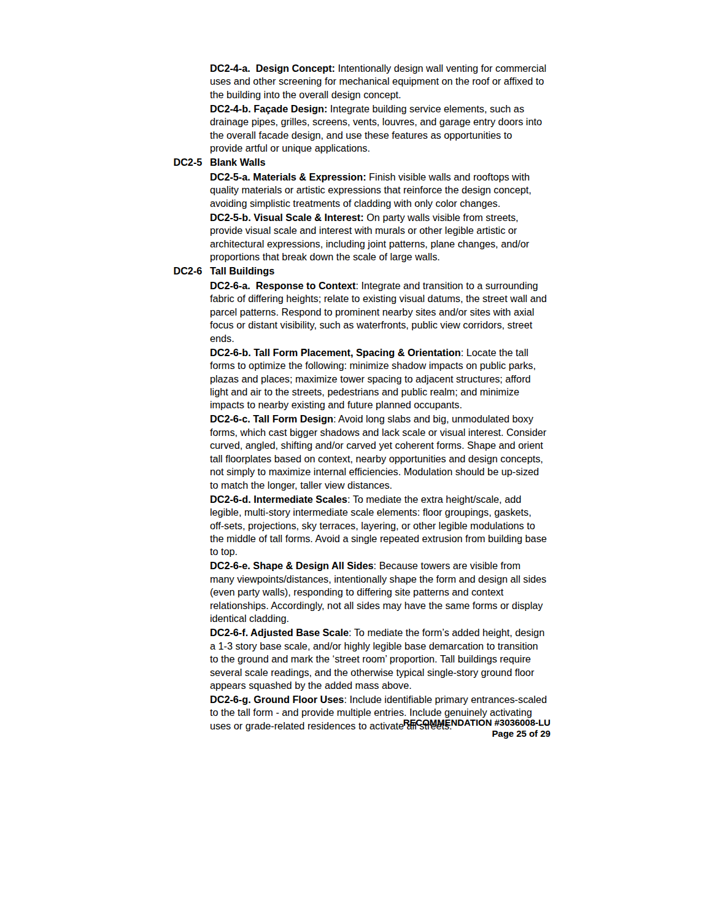DC2-4-a. Design Concept: Intentionally design wall venting for commercial uses and other screening for mechanical equipment on the roof or affixed to the building into the overall design concept.
DC2-4-b. Façade Design: Integrate building service elements, such as drainage pipes, grilles, screens, vents, louvres, and garage entry doors into the overall facade design, and use these features as opportunities to provide artful or unique applications.
DC2-5
Blank Walls
DC2-5-a. Materials & Expression: Finish visible walls and rooftops with quality materials or artistic expressions that reinforce the design concept, avoiding simplistic treatments of cladding with only color changes.
DC2-5-b. Visual Scale & Interest: On party walls visible from streets, provide visual scale and interest with murals or other legible artistic or architectural expressions, including joint patterns, plane changes, and/or proportions that break down the scale of large walls.
DC2-6
Tall Buildings
DC2-6-a. Response to Context: Integrate and transition to a surrounding fabric of differing heights; relate to existing visual datums, the street wall and parcel patterns. Respond to prominent nearby sites and/or sites with axial focus or distant visibility, such as waterfronts, public view corridors, street ends.
DC2-6-b. Tall Form Placement, Spacing & Orientation: Locate the tall forms to optimize the following: minimize shadow impacts on public parks, plazas and places; maximize tower spacing to adjacent structures; afford light and air to the streets, pedestrians and public realm; and minimize impacts to nearby existing and future planned occupants.
DC2-6-c. Tall Form Design: Avoid long slabs and big, unmodulated boxy forms, which cast bigger shadows and lack scale or visual interest. Consider curved, angled, shifting and/or carved yet coherent forms. Shape and orient tall floorplates based on context, nearby opportunities and design concepts, not simply to maximize internal efficiencies. Modulation should be up-sized to match the longer, taller view distances.
DC2-6-d. Intermediate Scales: To mediate the extra height/scale, add legible, multi-story intermediate scale elements: floor groupings, gaskets, off-sets, projections, sky terraces, layering, or other legible modulations to the middle of tall forms. Avoid a single repeated extrusion from building base to top.
DC2-6-e. Shape & Design All Sides: Because towers are visible from many viewpoints/distances, intentionally shape the form and design all sides (even party walls), responding to differing site patterns and context relationships. Accordingly, not all sides may have the same forms or display identical cladding.
DC2-6-f. Adjusted Base Scale: To mediate the form’s added height, design a 1-3 story base scale, and/or highly legible base demarcation to transition to the ground and mark the ‘street room’ proportion. Tall buildings require several scale readings, and the otherwise typical single-story ground floor appears squashed by the added mass above.
DC2-6-g. Ground Floor Uses: Include identifiable primary entrances-scaled to the tall form - and provide multiple entries. Include genuinely activating uses or grade-related residences to activate all streets.
RECOMMENDATION #3036008-LU
Page 25 of 29